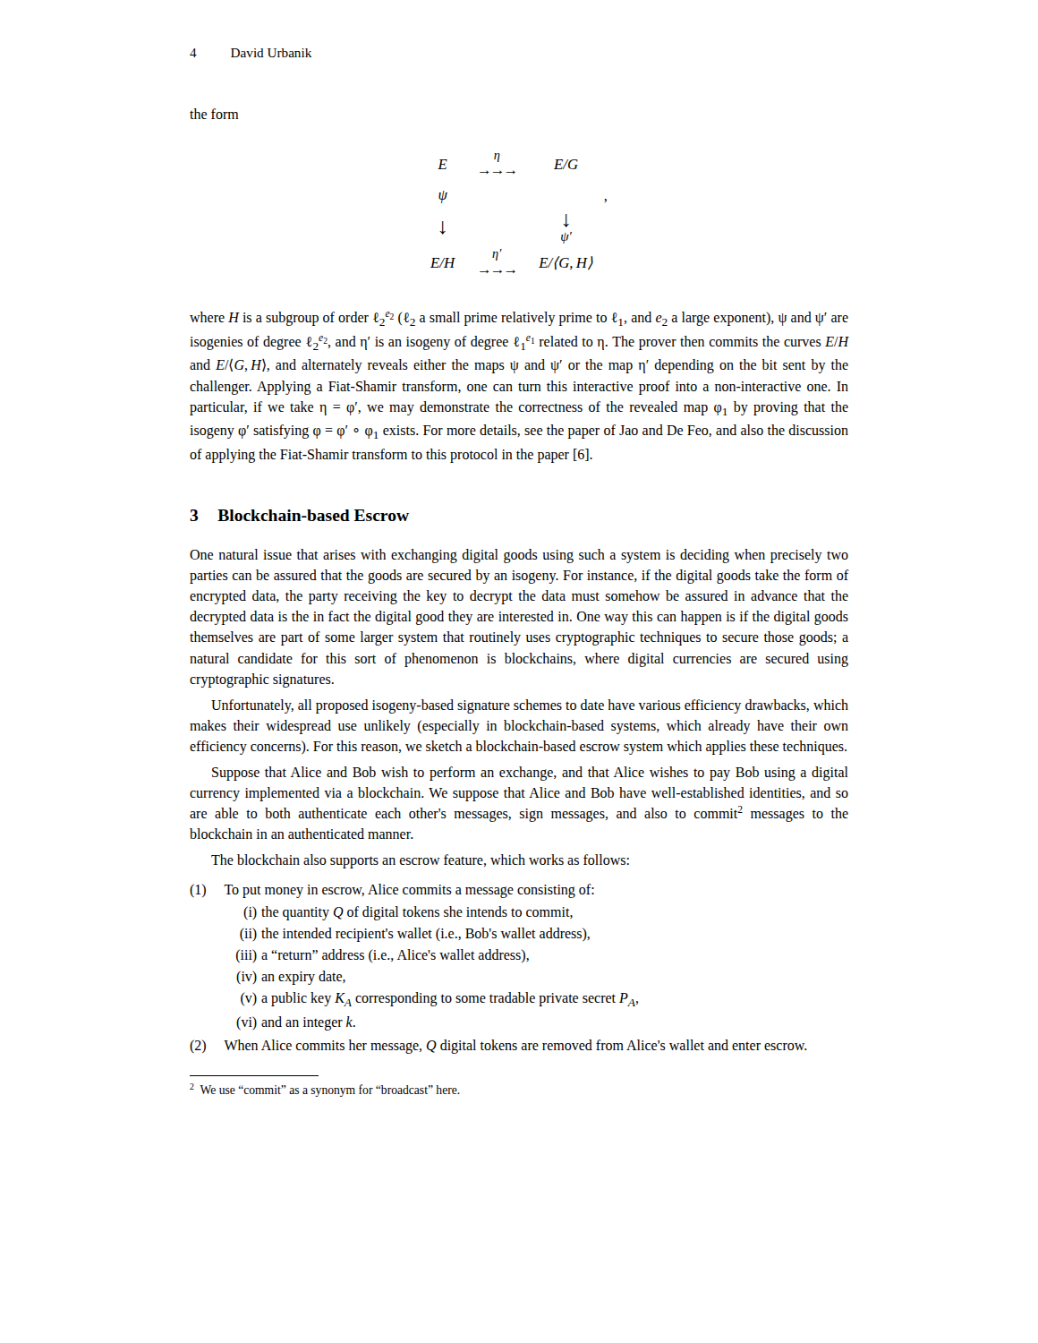4 David Urbanik
the form
| E | η →→→ | E / G | , |
| ψ | | |
| ↓ | | ↓ ψ′ |
| E / H | η′ →→→ | E /⟨ G , H ⟩ |
where H is a subgroup of order ℓ2e2 (ℓ2 a small prime relatively prime to ℓ1, and e2 a large exponent), ψ and ψ′ are isogenies of degree ℓ2e2, and η′ is an isogeny of degree ℓ1e1 related to η. The prover then commits the curves E/H and E/⟨G, H⟩, and alternately reveals either the maps ψ and ψ′ or the map η′ depending on the bit sent by the challenger. Applying a Fiat-Shamir transform, one can turn this interactive proof into a non-interactive one. In particular, if we take η = φ′, we may demonstrate the correctness of the revealed map φ1 by proving that the isogeny φ′ satisfying φ = φ′ ∘ φ1 exists. For more details, see the paper of Jao and De Feo, and also the discussion of applying the Fiat-Shamir transform to this protocol in the paper [6].
3 Blockchain-based Escrow
One natural issue that arises with exchanging digital goods using such a system is deciding when precisely two parties can be assured that the goods are secured by an isogeny. For instance, if the digital goods take the form of encrypted data, the party receiving the key to decrypt the data must somehow be assured in advance that the decrypted data is the in fact the digital good they are interested in. One way this can happen is if the digital goods themselves are part of some larger system that routinely uses cryptographic techniques to secure those goods; a natural candidate for this sort of phenomenon is blockchains, where digital currencies are secured using cryptographic signatures.
Unfortunately, all proposed isogeny-based signature schemes to date have various efficiency drawbacks, which makes their widespread use unlikely (especially in blockchain-based systems, which already have their own efficiency concerns). For this reason, we sketch a blockchain-based escrow system which applies these techniques.
Suppose that Alice and Bob wish to perform an exchange, and that Alice wishes to pay Bob using a digital currency implemented via a blockchain. We suppose that Alice and Bob have well-established identities, and so are able to both authenticate each other's messages, sign messages, and also to commit2 messages to the blockchain in an authenticated manner.
The blockchain also supports an escrow feature, which works as follows:
(1) To put money in escrow, Alice commits a message consisting of:
(i) the quantity Q of digital tokens she intends to commit,
(ii) the intended recipient's wallet (i.e., Bob's wallet address),
(iii) a “return” address (i.e., Alice's wallet address),
(iv) an expiry date,
(v) a public key KA corresponding to some tradable private secret PA,
(vi) and an integer k.
(2) When Alice commits her message, Q digital tokens are removed from Alice's wallet and enter escrow.
2 We use “commit” as a synonym for “broadcast” here.